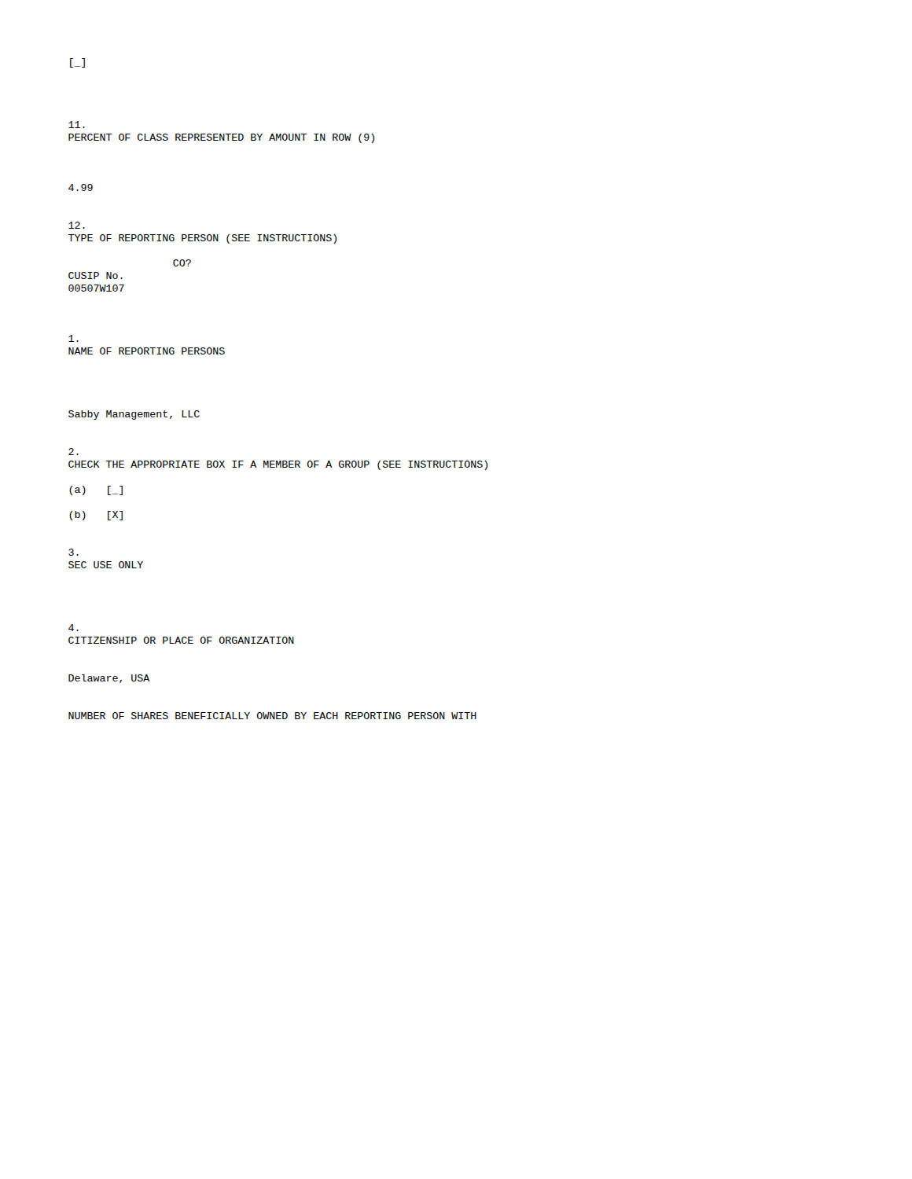[_]
11.
PERCENT OF CLASS REPRESENTED BY AMOUNT IN ROW (9)
4.99
12.
TYPE OF REPORTING PERSON (SEE INSTRUCTIONS)
CO?
CUSIP No.
00507W107
1.
NAME OF REPORTING PERSONS
Sabby Management, LLC
2.
CHECK THE APPROPRIATE BOX IF A MEMBER OF A GROUP (SEE INSTRUCTIONS)
(a) [_]
(b) [X]
3.
SEC USE ONLY
4.
CITIZENSHIP OR PLACE OF ORGANIZATION
Delaware, USA
NUMBER OF SHARES BENEFICIALLY OWNED BY EACH REPORTING PERSON WITH